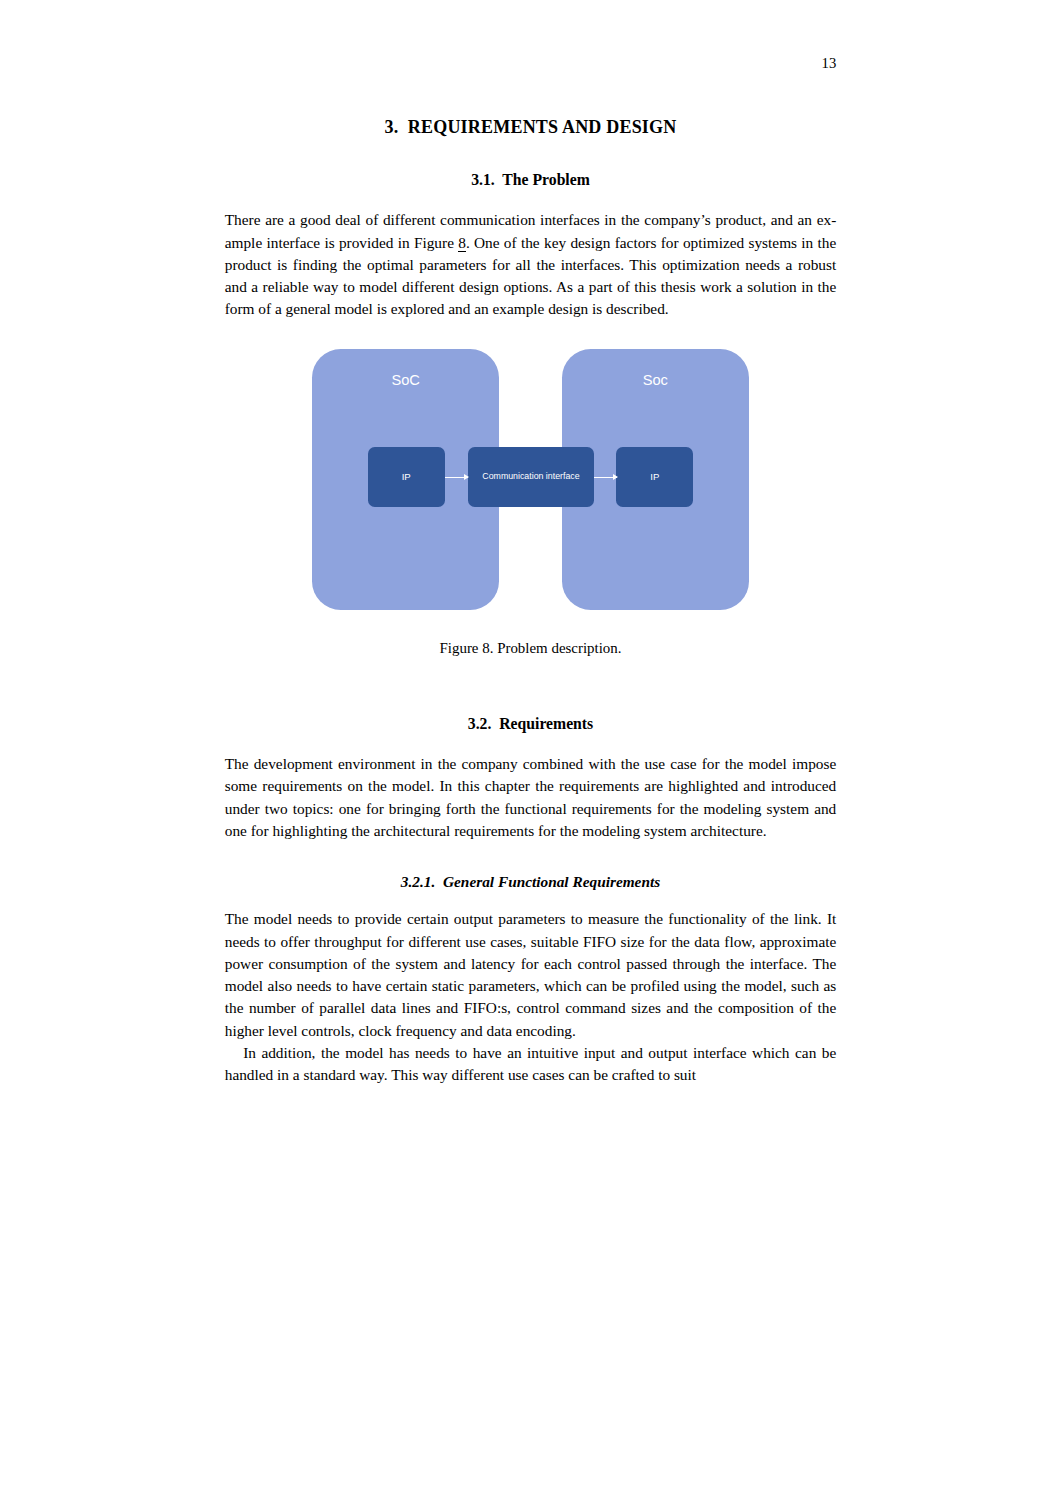13
3. REQUIREMENTS AND DESIGN
3.1. The Problem
There are a good deal of different communication interfaces in the company’s product, and an example interface is provided in Figure 8. One of the key design factors for optimized systems in the product is finding the optimal parameters for all the interfaces. This optimization needs a robust and a reliable way to model different design options. As a part of this thesis work a solution in the form of a general model is explored and an example design is described.
SoC
Soc
IP
Communication interface
IP
Figure 8. Problem description.
3.2. Requirements
The development environment in the company combined with the use case for the model impose some requirements on the model. In this chapter the requirements are highlighted and introduced under two topics: one for bringing forth the functional requirements for the modeling system and one for highlighting the architectural requirements for the modeling system architecture.
3.2.1. General Functional Requirements
The model needs to provide certain output parameters to measure the functionality of the link. It needs to offer throughput for different use cases, suitable FIFO size for the data flow, approximate power consumption of the system and latency for each control passed through the interface. The model also needs to have certain static parameters, which can be profiled using the model, such as the number of parallel data lines and FIFO:s, control command sizes and the composition of the higher level controls, clock frequency and data encoding.
In addition, the model has needs to have an intuitive input and output interface which can be handled in a standard way. This way different use cases can be crafted to suit